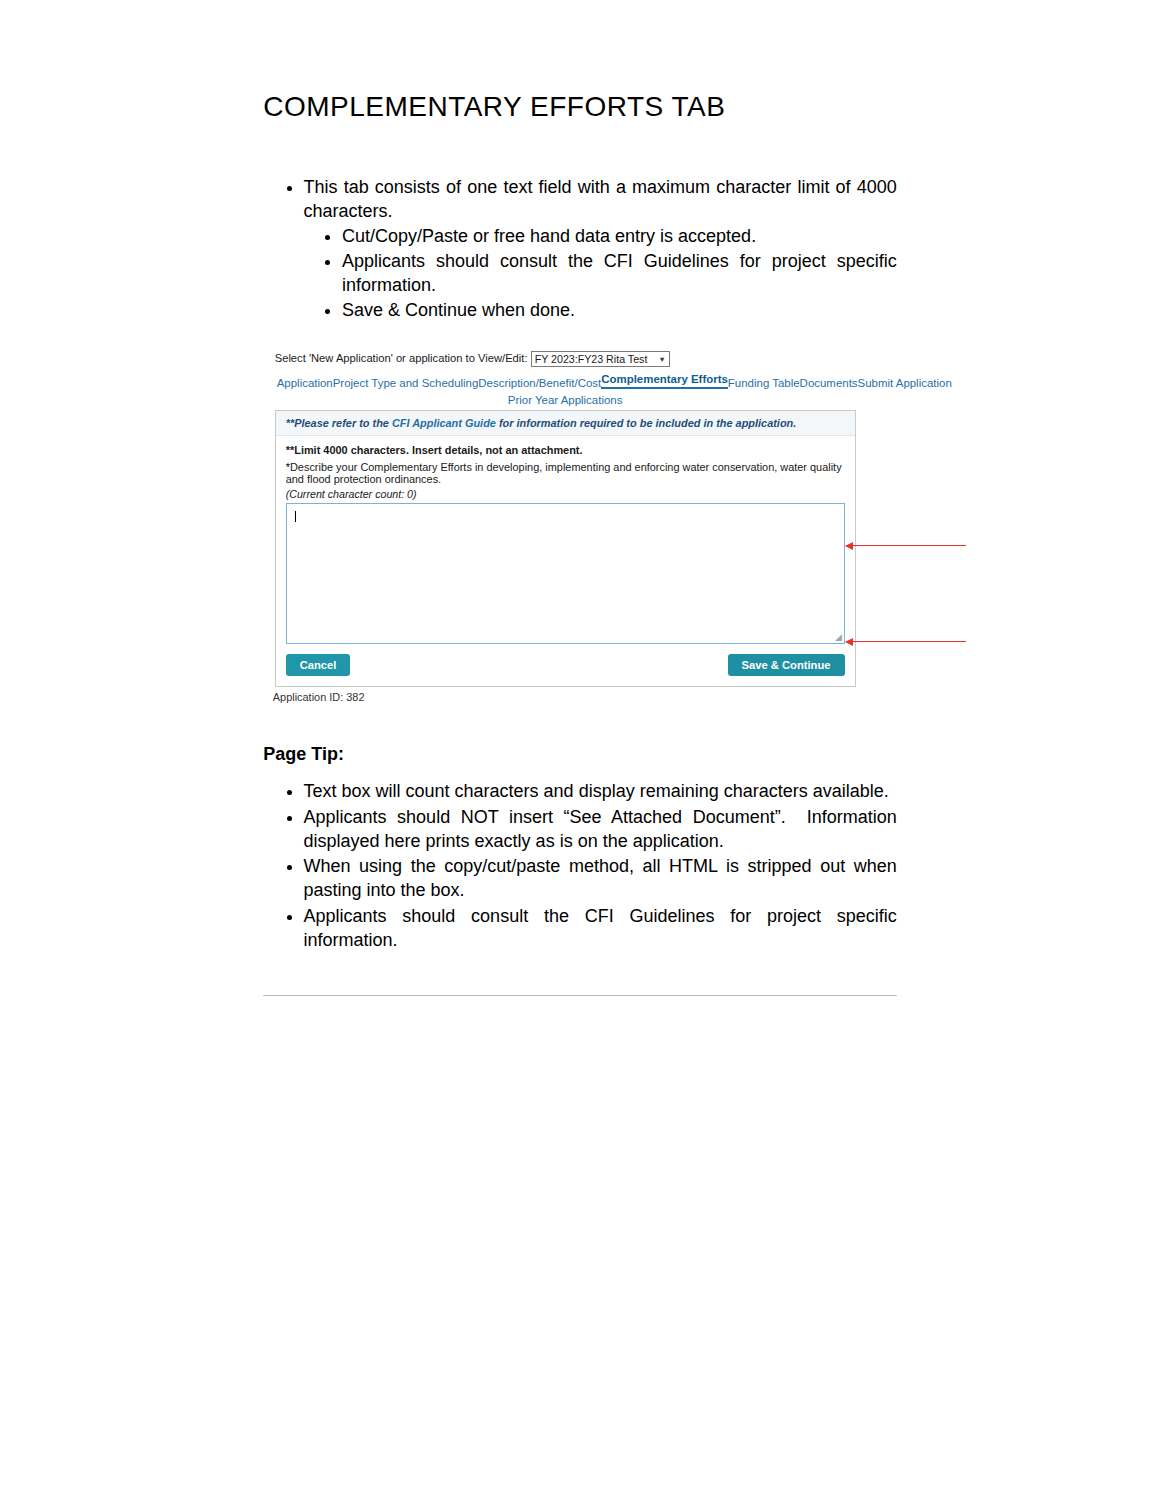COMPLEMENTARY EFFORTS TAB
This tab consists of one text field with a maximum character limit of 4000 characters.
Cut/Copy/Paste or free hand data entry is accepted.
Applicants should consult the CFI Guidelines for project specific information.
Save & Continue when done.
Select 'New Application' or application to View/Edit: FY 2023:FY23 Rita Test
Application Project Type and Scheduling Description/Benefit/Cost Complementary Efforts Funding Table Documents Submit Application
Prior Year Applications
**Please refer to the CFI Applicant Guide for information required to be included in the application.
**Limit 4000 characters. Insert details, not an attachment.
*Describe your Complementary Efforts in developing, implementing and enforcing water conservation, water quality and flood protection ordinances.
(Current character count: 0)
◢
Cancel Save & Continue
Application ID: 382
Page Tip:
Text box will count characters and display remaining characters available.
Applicants should NOT insert “See Attached Document”. Information displayed here prints exactly as is on the application.
When using the copy/cut/paste method, all HTML is stripped out when pasting into the box.
Applicants should consult the CFI Guidelines for project specific information.